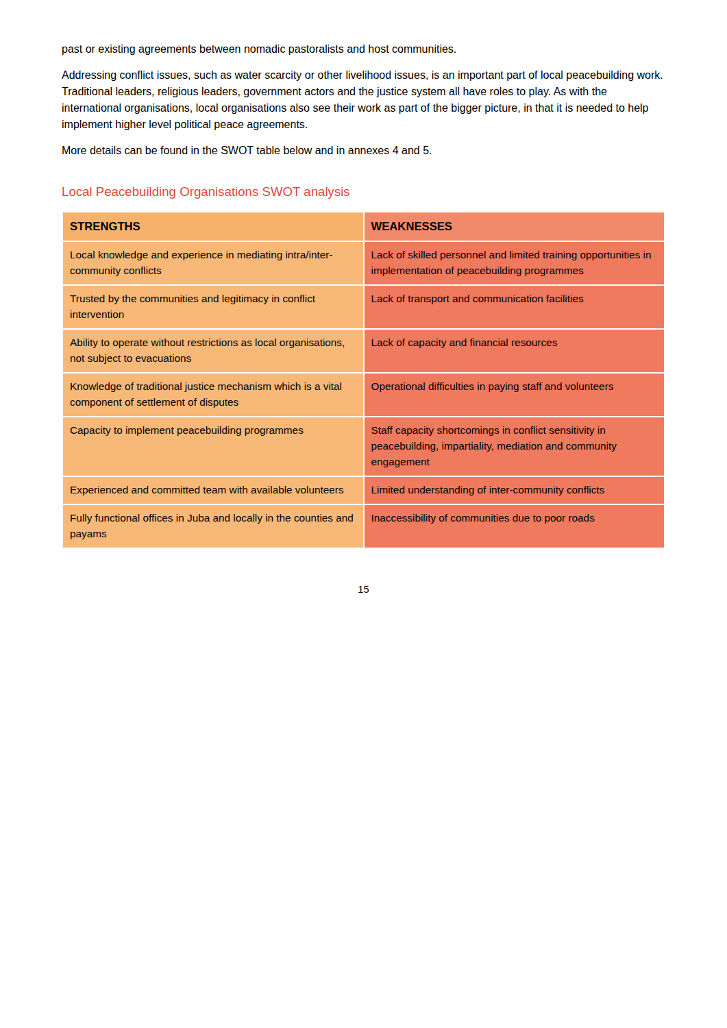past or existing agreements between nomadic pastoralists and host communities.
Addressing conflict issues, such as water scarcity or other livelihood issues, is an important part of local peacebuilding work. Traditional leaders, religious leaders, government actors and the justice system all have roles to play. As with the international organisations, local organisations also see their work as part of the bigger picture, in that it is needed to help implement higher level political peace agreements.
More details can be found in the SWOT table below and in annexes 4 and 5.
Local Peacebuilding Organisations SWOT analysis
| STRENGTHS | WEAKNESSES |
| --- | --- |
| Local knowledge and experience in mediating intra/inter-community conflicts | Lack of skilled personnel and limited training opportunities in implementation of peacebuilding programmes |
| Trusted by the communities and legitimacy in conflict intervention | Lack of transport and communication facilities |
| Ability to operate without restrictions as local organisations, not subject to evacuations | Lack of capacity and financial resources |
| Knowledge of traditional justice mechanism which is a vital component of settlement of disputes | Operational difficulties in paying staff and volunteers |
| Capacity to implement peacebuilding programmes | Staff capacity shortcomings in conflict sensitivity in peacebuilding, impartiality, mediation and community engagement |
| Experienced and committed team with available volunteers | Limited understanding of inter-community conflicts |
| Fully functional offices in Juba and locally in the counties and payams | Inaccessibility of communities due to poor roads |
15